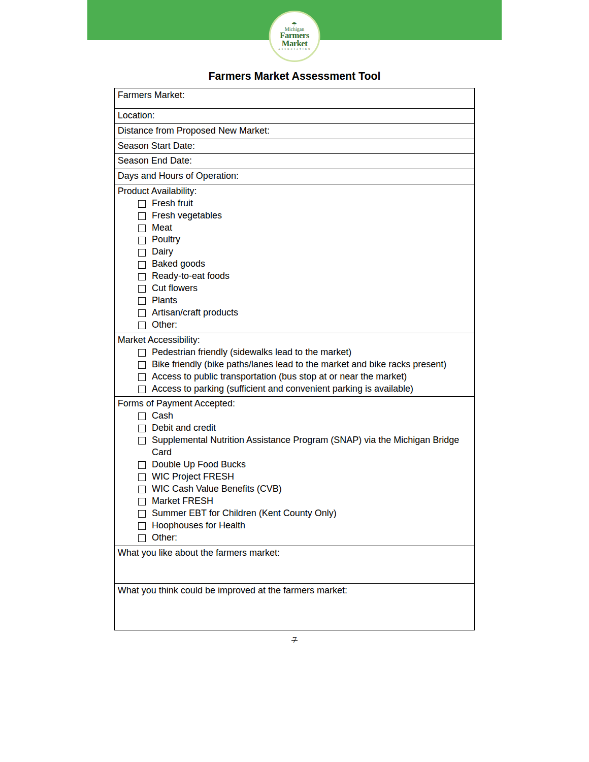☂ Michigan Farmers Market A S S O C I A T I O N
Farmers Market Assessment Tool
| Farmers Market: |
| Location: |
| Distance from Proposed New Market: |
| Season Start Date: |
| Season End Date: |
| Days and Hours of Operation: |
| Product Availability: Fresh fruit Fresh vegetables Meat Poultry Dairy Baked goods Ready-to-eat foods Cut flowers Plants Artisan/craft products Other: |
| Market Accessibility: Pedestrian friendly (sidewalks lead to the market) Bike friendly (bike paths/lanes lead to the market and bike racks present) Access to public transportation (bus stop at or near the market) Access to parking (sufficient and convenient parking is available) |
| Forms of Payment Accepted: Cash Debit and credit Supplemental Nutrition Assistance Program (SNAP) via the Michigan Bridge Card Double Up Food Bucks WIC Project FRESH WIC Cash Value Benefits (CVB) Market FRESH Summer EBT for Children (Kent County Only) Hoophouses for Health Other: |
| What you like about the farmers market: |
| What you think could be improved at the farmers market: |
7